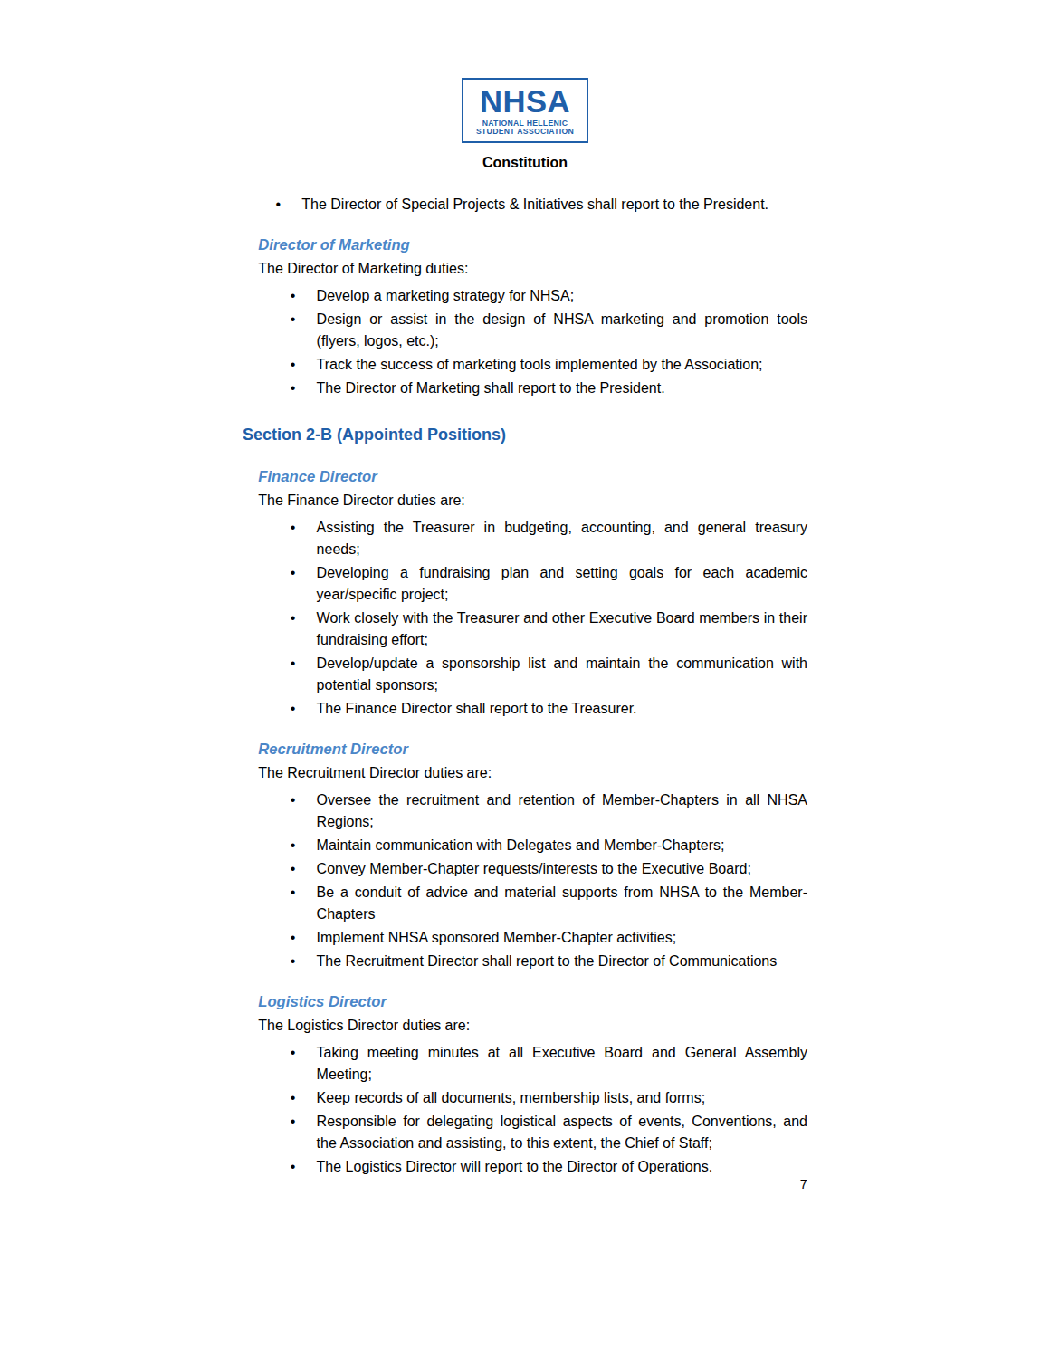NHSA NATIONAL HELLENIC
STUDENT ASSOCIATION
Constitution
The Director of Special Projects & Initiatives shall report to the President.
Director of Marketing
The Director of Marketing duties:
Develop a marketing strategy for NHSA;
Design or assist in the design of NHSA marketing and promotion tools (flyers, logos, etc.);
Track the success of marketing tools implemented by the Association;
The Director of Marketing shall report to the President.
Section 2-B (Appointed Positions)
Finance Director
The Finance Director duties are:
Assisting the Treasurer in budgeting, accounting, and general treasury needs;
Developing a fundraising plan and setting goals for each academic year/specific project;
Work closely with the Treasurer and other Executive Board members in their fundraising effort;
Develop/update a sponsorship list and maintain the communication with potential sponsors;
The Finance Director shall report to the Treasurer.
Recruitment Director
The Recruitment Director duties are:
Oversee the recruitment and retention of Member-Chapters in all NHSA Regions;
Maintain communication with Delegates and Member-Chapters;
Convey Member-Chapter requests/interests to the Executive Board;
Be a conduit of advice and material supports from NHSA to the Member-Chapters
Implement NHSA sponsored Member-Chapter activities;
The Recruitment Director shall report to the Director of Communications
Logistics Director
The Logistics Director duties are:
Taking meeting minutes at all Executive Board and General Assembly Meeting;
Keep records of all documents, membership lists, and forms;
Responsible for delegating logistical aspects of events, Conventions, and the Association and assisting, to this extent, the Chief of Staff;
The Logistics Director will report to the Director of Operations.
7